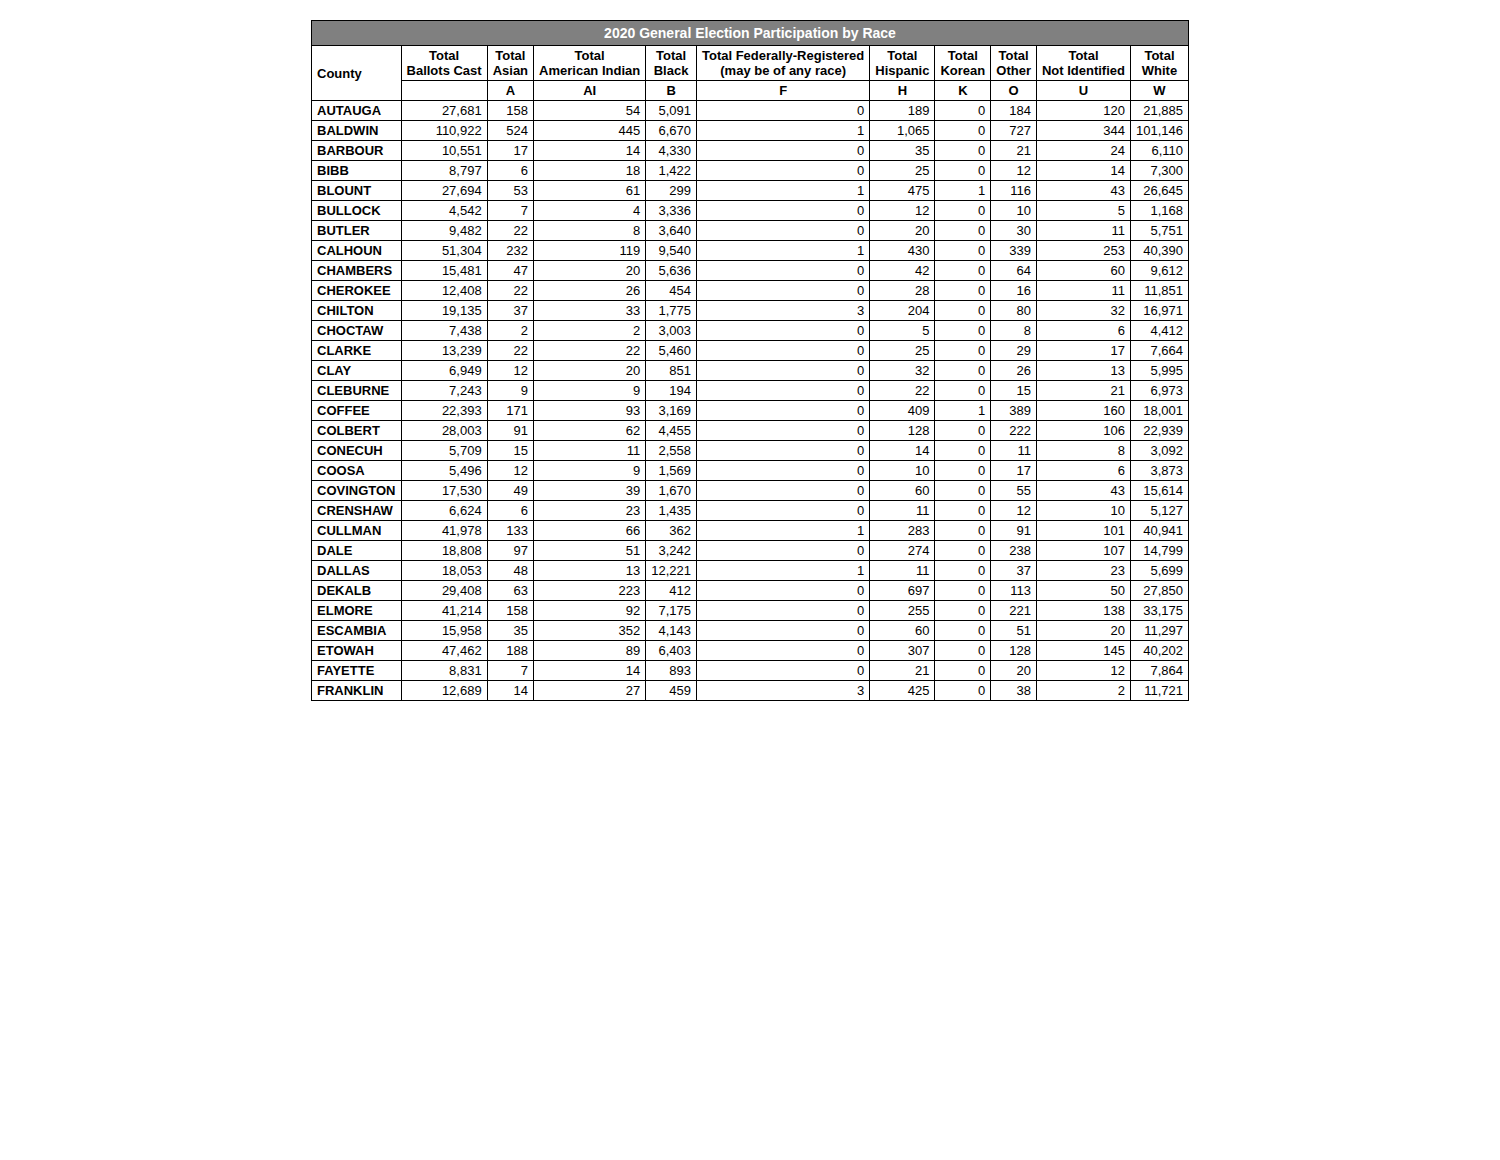2020 General Election Participation by Race
| County | Total Ballots Cast | Total Asian | Total American Indian | Total Black | Total Federally-Registered (may be of any race) | Total Hispanic | Total Korean | Total Other | Total Not Identified | Total White |
| --- | --- | --- | --- | --- | --- | --- | --- | --- | --- | --- |
| | A | AI | B | F | H | K | O | U | W |
| AUTAUGA | 27,681 | 158 | 54 | 5,091 | 0 | 189 | 0 | 184 | 120 | 21,885 |
| BALDWIN | 110,922 | 524 | 445 | 6,670 | 1 | 1,065 | 0 | 727 | 344 | 101,146 |
| BARBOUR | 10,551 | 17 | 14 | 4,330 | 0 | 35 | 0 | 21 | 24 | 6,110 |
| BIBB | 8,797 | 6 | 18 | 1,422 | 0 | 25 | 0 | 12 | 14 | 7,300 |
| BLOUNT | 27,694 | 53 | 61 | 299 | 1 | 475 | 1 | 116 | 43 | 26,645 |
| BULLOCK | 4,542 | 7 | 4 | 3,336 | 0 | 12 | 0 | 10 | 5 | 1,168 |
| BUTLER | 9,482 | 22 | 8 | 3,640 | 0 | 20 | 0 | 30 | 11 | 5,751 |
| CALHOUN | 51,304 | 232 | 119 | 9,540 | 1 | 430 | 0 | 339 | 253 | 40,390 |
| CHAMBERS | 15,481 | 47 | 20 | 5,636 | 0 | 42 | 0 | 64 | 60 | 9,612 |
| CHEROKEE | 12,408 | 22 | 26 | 454 | 0 | 28 | 0 | 16 | 11 | 11,851 |
| CHILTON | 19,135 | 37 | 33 | 1,775 | 3 | 204 | 0 | 80 | 32 | 16,971 |
| CHOCTAW | 7,438 | 2 | 2 | 3,003 | 0 | 5 | 0 | 8 | 6 | 4,412 |
| CLARKE | 13,239 | 22 | 22 | 5,460 | 0 | 25 | 0 | 29 | 17 | 7,664 |
| CLAY | 6,949 | 12 | 20 | 851 | 0 | 32 | 0 | 26 | 13 | 5,995 |
| CLEBURNE | 7,243 | 9 | 9 | 194 | 0 | 22 | 0 | 15 | 21 | 6,973 |
| COFFEE | 22,393 | 171 | 93 | 3,169 | 0 | 409 | 1 | 389 | 160 | 18,001 |
| COLBERT | 28,003 | 91 | 62 | 4,455 | 0 | 128 | 0 | 222 | 106 | 22,939 |
| CONECUH | 5,709 | 15 | 11 | 2,558 | 0 | 14 | 0 | 11 | 8 | 3,092 |
| COOSA | 5,496 | 12 | 9 | 1,569 | 0 | 10 | 0 | 17 | 6 | 3,873 |
| COVINGTON | 17,530 | 49 | 39 | 1,670 | 0 | 60 | 0 | 55 | 43 | 15,614 |
| CRENSHAW | 6,624 | 6 | 23 | 1,435 | 0 | 11 | 0 | 12 | 10 | 5,127 |
| CULLMAN | 41,978 | 133 | 66 | 362 | 1 | 283 | 0 | 91 | 101 | 40,941 |
| DALE | 18,808 | 97 | 51 | 3,242 | 0 | 274 | 0 | 238 | 107 | 14,799 |
| DALLAS | 18,053 | 48 | 13 | 12,221 | 1 | 11 | 0 | 37 | 23 | 5,699 |
| DEKALB | 29,408 | 63 | 223 | 412 | 0 | 697 | 0 | 113 | 50 | 27,850 |
| ELMORE | 41,214 | 158 | 92 | 7,175 | 0 | 255 | 0 | 221 | 138 | 33,175 |
| ESCAMBIA | 15,958 | 35 | 352 | 4,143 | 0 | 60 | 0 | 51 | 20 | 11,297 |
| ETOWAH | 47,462 | 188 | 89 | 6,403 | 0 | 307 | 0 | 128 | 145 | 40,202 |
| FAYETTE | 8,831 | 7 | 14 | 893 | 0 | 21 | 0 | 20 | 12 | 7,864 |
| FRANKLIN | 12,689 | 14 | 27 | 459 | 3 | 425 | 0 | 38 | 2 | 11,721 |